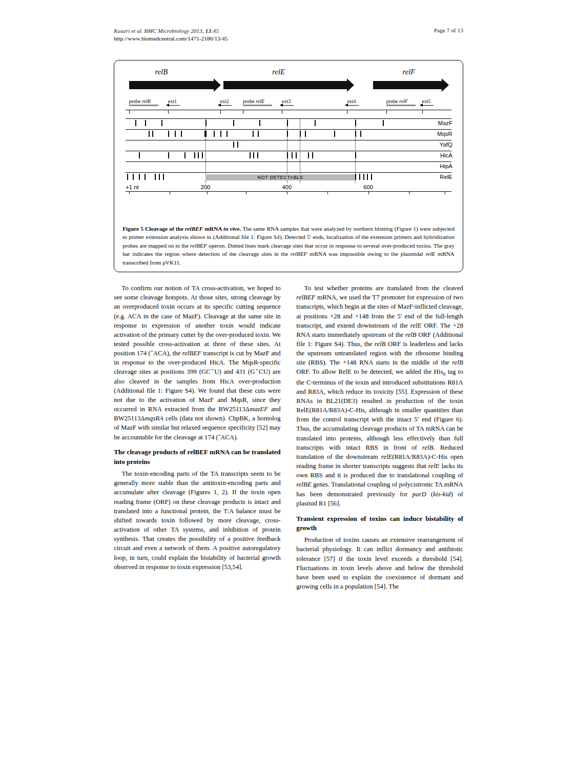Kasari et al. BMC Microbiology 2013, 13:45
http://www.biomedcentral.com/1471-2180/13/45
Page 7 of 13
relB relE relF
probe relB
ext1
ext2
probe relE
ext3
ext4
probe relF
ext5
MazF
MqsR
YafQ
HicA
HipA
RelE
NOT DETECTABLE
+1 nt
200
400
600
Figure 5 Cleavage of the relBEF mRNA in vivo. The same RNA samples that were analyzed by northern blotting (Figure 1) were subjected to primer extension analysis shown in (Additional file 1: Figure S4). Detected 5′ ends, localization of the extension primers and hybridization probes are mapped on to the relBEF operon. Dotted lines mark cleavage sites that occur in response to several over-produced toxins. The gray bar indicates the region where detection of the cleavage sites in the relBEF mRNA was impossible owing to the plasmidal relE mRNA transcribed from pVK11.
To confirm our notion of TA cross-activation, we hoped to see some cleavage hotspots. At those sites, strong cleavage by an overproduced toxin occurs at its specific cutting sequence (e.g. ACA in the case of MazF). Cleavage at the same site in response to expression of another toxin would indicate activation of the primary cutter by the over-produced toxin. We tested possible cross-activation at three of these sites. At position 174 (ˇACA), the relBEF transcript is cut by MazF and in response to the over-produced HicA. The MqsR-specific cleavage sites at positions 399 (GCˇU) and 431 (GˇCU) are also cleaved in the samples from HicA over-production (Additional file 1: Figure S4). We found that these cuts were not due to the activation of MazF and MqsR, since they occurred in RNA extracted from the BW25113ΔmazEF and BW25113ΔmqsRA cells (data not shown). ChpBK, a homolog of MazF with similar but relaxed sequence specificity [52] may be accountable for the cleavage at 174 (ˇACA).
The cleavage products of relBEF mRNA can be translated into proteins
The toxin-encoding parts of the TA transcripts seem to be generally more stable than the antitoxin-encoding parts and accumulate after cleavage (Figures 1, 2). If the toxin open reading frame (ORF) on these cleavage products is intact and translated into a functional protein, the T:A balance must be shifted towards toxin followed by more cleavage, cross-activation of other TA systems, and inhibition of protein synthesis. That creates the possibility of a positive feedback circuit and even a network of them. A positive autoregulatory loop, in turn, could explain the bistability of bacterial growth observed in response to toxin expression [53,54].
To test whether proteins are translated from the cleaved relBEF mRNA, we used the T7 promoter for expression of two transcripts, which begin at the sites of MazF-inflicted cleavage, at positions +28 and +148 from the 5′ end of the full-length transcript, and extend downstream of the relE ORF. The +28 RNA starts immediately upstream of the relB ORF (Additional file 1: Figure S4). Thus, the relB ORF is leaderless and lacks the upstream untranslated region with the ribosome binding site (RBS). The +148 RNA starts in the middle of the relB ORF. To allow RelE to be detected, we added the His6 tag to the C-terminus of the toxin and introduced substitutions R81A and R83A, which reduce its toxicity [55]. Expression of these RNAs in BL21(DE3) resulted in production of the toxin RelE(R81A/R83A)-C-His, although in smaller quantities than from the control transcript with the intact 5′ end (Figure 6). Thus, the accumulating cleavage products of TA mRNA can be translated into proteins, although less effectively than full transcripts with intact RBS in front of relB. Reduced translation of the downstream relE(R81A/R83A)-C-His open reading frame in shorter transcripts suggests that relE lacks its own RBS and it is produced due to translational coupling of relBE genes. Translational coupling of polycistronic TA mRNA has been demonstrated previously for parD (kis-kid) of plasmid R1 [56].
Transient expression of toxins can induce bistability of growth
Production of toxins causes an extensive rearrangement of bacterial physiology. It can inflict dormancy and antibiotic tolerance [57] if the toxin level exceeds a threshold [54]. Fluctuations in toxin levels above and below the threshold have been used to explain the coexistence of dormant and growing cells in a population [54]. The